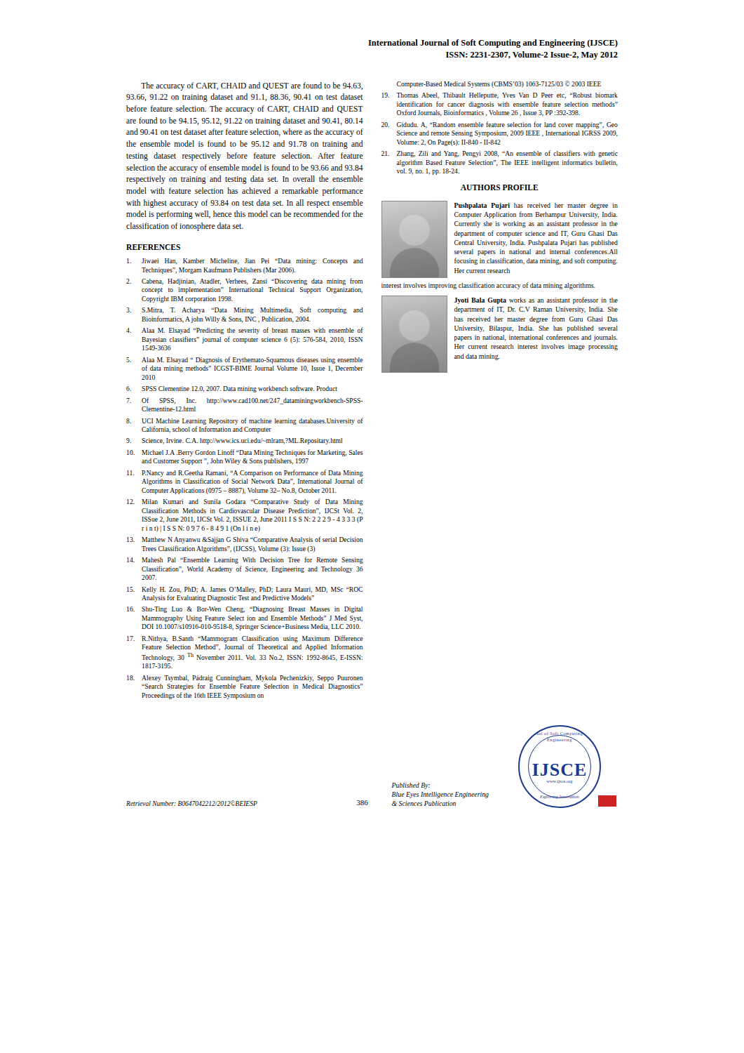International Journal of Soft Computing and Engineering (IJSCE)
ISSN: 2231-2307, Volume-2 Issue-2, May 2012
The accuracy of CART, CHAID and QUEST are found to be 94.63, 93.66, 91.22 on training dataset and 91.1, 88.36, 90.41 on test dataset before feature selection. The accuracy of CART, CHAID and QUEST are found to be 94.15, 95.12, 91.22 on training dataset and 90.41, 80.14 and 90.41 on test dataset after feature selection, where as the accuracy of the ensemble model is found to be 95.12 and 91.78 on training and testing dataset respectively before feature selection. After feature selection the accuracy of ensemble model is found to be 93.66 and 93.84 respectively on training and testing data set. In overall the ensemble model with feature selection has achieved a remarkable performance with highest accuracy of 93.84 on test data set. In all respect ensemble model is performing well, hence this model can be recommended for the classification of ionosphere data set.
REFERENCES
Jiwaei Han, Kamber Micheline, Jian Pei “Data mining: Concepts and Techniques”, Morgam Kaufmann Publishers (Mar 2006).
Cabena, Hadjinian, Atadler, Verhees, Zansi “Discovering data mining from concept to implementation” International Technical Support Organization, Copyright IBM corporation 1998.
S.Mitra, T. Acharya “Data Mining Multimedia, Soft computing and Bioinformatics, A john Willy & Sons, INC , Publication, 2004.
Alaa M. Elsayad “Predicting the severity of breast masses with ensemble of Bayesian classifiers” journal of computer science 6 (5): 576-584, 2010, ISSN 1549-3636
Alaa M. Elsayad “ Diagnosis of Erythemato-Squamous diseases using ensemble of data mining methods” ICGST-BIME Journal Volume 10, Issue 1, December 2010
SPSS Clementine 12.0, 2007. Data mining workbench software. Product
Of SPSS, Inc. http://www.cad100.net/247_dataminingworkbench-SPSS-Clementine-12.html
UCI Machine Learning Repository of machine learning databases.University of California, school of Information and Computer
Science, Irvine. C.A. http://www.ics.uci.edu/~mlram,?ML.Repositary.html
Michael J.A .Berry Gordon Linoff “Data Mining Techniques for Marketing, Sales and Customer Support ”, John Wiley & Sons publishers, 1997
P.Nancy and R.Geetha Ramani, “A Comparison on Performance of Data Mining Algorithms in Classification of Social Network Data”, International Journal of Computer Applications (0975 – 8887), Volume 32– No.8, October 2011.
Milan Kumari and Sunila Godara “Comparative Study of Data Mining Classification Methods in Cardiovascular Disease Prediction”, IJCSt Vol. 2, ISSue 2, June 2011, IJCSt Vol. 2, ISSUE 2, June 2011 I S S N: 2 2 2 9 - 4 3 3 3 (P r i n t) | I S S N: 0 9 7 6 - 8 4 9 1 (On l i n e)
Matthew N Anyanwu &Sajjan G Shiva “Comparative Analysis of serial Decision Trees Classification Algorithms”, (IJCSS), Volume (3): Issue (3)
Mahesh Pal “Ensemble Learning With Decision Tree for Remote Sensing Classification”, World Academy of Science, Engineering and Technology 36 2007.
Kelly H. Zou, PhD; A. James O’Malley, PhD; Laura Mauri, MD, MSc “ROC Analysis for Evaluating Diagnostic Test and Predictive Models”
Shu-Ting Luo & Bor-Wen Cheng, “Diagnosing Breast Masses in Digital Mammography Using Feature Select ion and Ensemble Methods” J Med Syst, DOI 10.1007/s10916-010-9518-8, Springer Science+Business Media, LLC 2010.
R.Nithya, B.Santh “Mammogram Classification using Maximum Difference Feature Selection Method”, Journal of Theoretical and Applied Information Technology, 30 Th November 2011. Vol. 33 No.2, ISSN: 1992-8645, E-ISSN: 1817-3195.
Alexey Tsymbal, Pádraig Cunningham, Mykola Pechenizkiy, Seppo Puuronen “Search Strategies for Ensemble Feature Selection in Medical Diagnostics” Proceedings of the 16th IEEE Symposium on
Computer-Based Medical Systems (CBMS’03) 1063-7125/03 © 2003 IEEE
Thomas Abeel, Thibault Helleputte, Yves Van D Peer etc, “Robust biomark identification for cancer diagnosis with ensemble feature selection methods” Oxford Journals, Bioinformatics , Volume 26 , Issue 3, PP :392-398.
Gidudu. A, “Random ensemble feature selection for land cover mapping”, Geo Science and remote Sensing Symposium, 2009 IEEE , International IGRSS 2009, Volume: 2, On Page(s): II-840 - II-842
Zhang, Zili and Yang, Pengyi 2008, “An ensemble of classifiers with genetic algorithm Based Feature Selection”, The IEEE intelligent informatics bulletin, vol. 9, no. 1, pp. 18-24.
AUTHORS PROFILE
Pushpalata Pujari has received her master degree in Computer Application from Berhampur University, India. Currently she is working as an assistant professor in the department of computer science and IT, Guru Ghasi Das Central University, India. Pushpalata Pujari has published several papers in national and internal conferences.All focusing in classification, data mining, and soft computing. Her current research
interest involves improving classification accuracy of data mining algorithms.
Jyoti Bala Gupta works as an assistant professor in the department of IT, Dr. C.V Raman University, India. She has received her master degree from Guru Ghasi Das University, Bilaspur, India. She has published several papers in national, international conferences and journals. Her current research interest involves image processing and data mining.
Retrieval Number: B0647042212/2012©BEIESP
386
Published By:
Blue Eyes Intelligence Engineering
& Sciences Publication
Journal of Soft Computing and Engineering
IJSCE
www.ijsce.org
Exploring Innovation